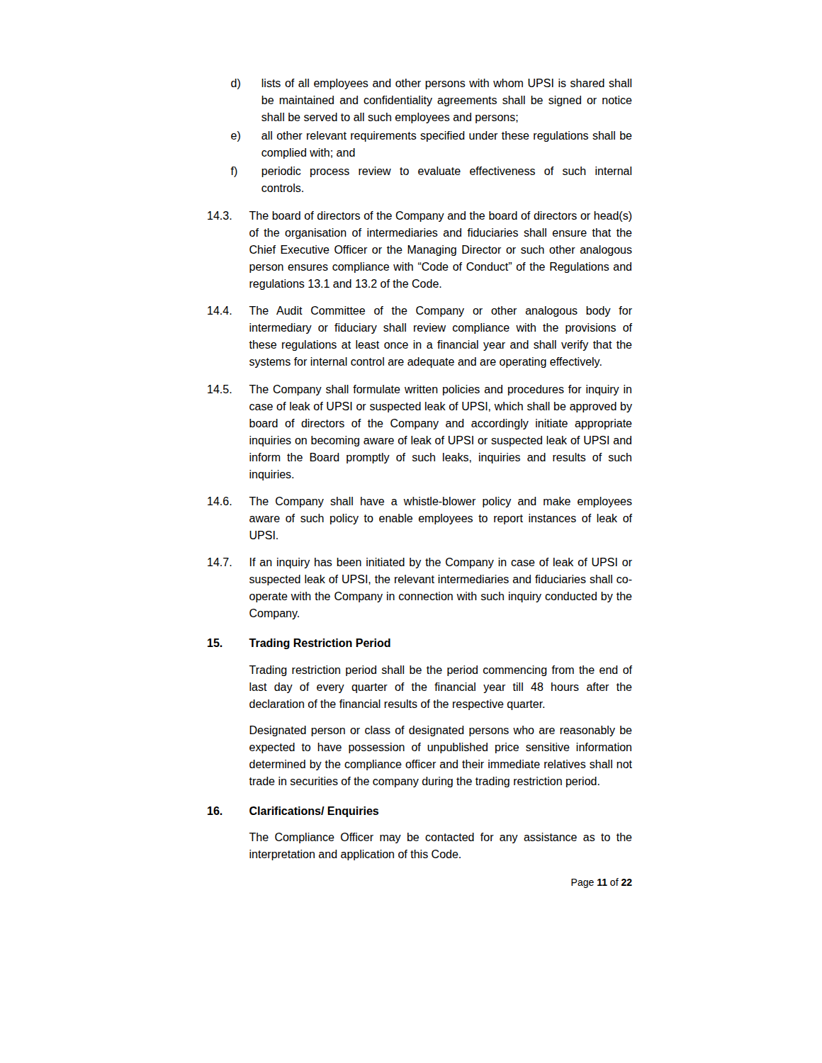d) lists of all employees and other persons with whom UPSI is shared shall be maintained and confidentiality agreements shall be signed or notice shall be served to all such employees and persons;
e) all other relevant requirements specified under these regulations shall be complied with; and
f) periodic process review to evaluate effectiveness of such internal controls.
14.3. The board of directors of the Company and the board of directors or head(s) of the organisation of intermediaries and fiduciaries shall ensure that the Chief Executive Officer or the Managing Director or such other analogous person ensures compliance with “Code of Conduct” of the Regulations and regulations 13.1 and 13.2 of the Code.
14.4. The Audit Committee of the Company or other analogous body for intermediary or fiduciary shall review compliance with the provisions of these regulations at least once in a financial year and shall verify that the systems for internal control are adequate and are operating effectively.
14.5. The Company shall formulate written policies and procedures for inquiry in case of leak of UPSI or suspected leak of UPSI, which shall be approved by board of directors of the Company and accordingly initiate appropriate inquiries on becoming aware of leak of UPSI or suspected leak of UPSI and inform the Board promptly of such leaks, inquiries and results of such inquiries.
14.6. The Company shall have a whistle-blower policy and make employees aware of such policy to enable employees to report instances of leak of UPSI.
14.7. If an inquiry has been initiated by the Company in case of leak of UPSI or suspected leak of UPSI, the relevant intermediaries and fiduciaries shall co-operate with the Company in connection with such inquiry conducted by the Company.
15. Trading Restriction Period
Trading restriction period shall be the period commencing from the end of last day of every quarter of the financial year till 48 hours after the declaration of the financial results of the respective quarter.
Designated person or class of designated persons who are reasonably be expected to have possession of unpublished price sensitive information determined by the compliance officer and their immediate relatives shall not trade in securities of the company during the trading restriction period.
16. Clarifications/ Enquiries
The Compliance Officer may be contacted for any assistance as to the interpretation and application of this Code.
Page 11 of 22